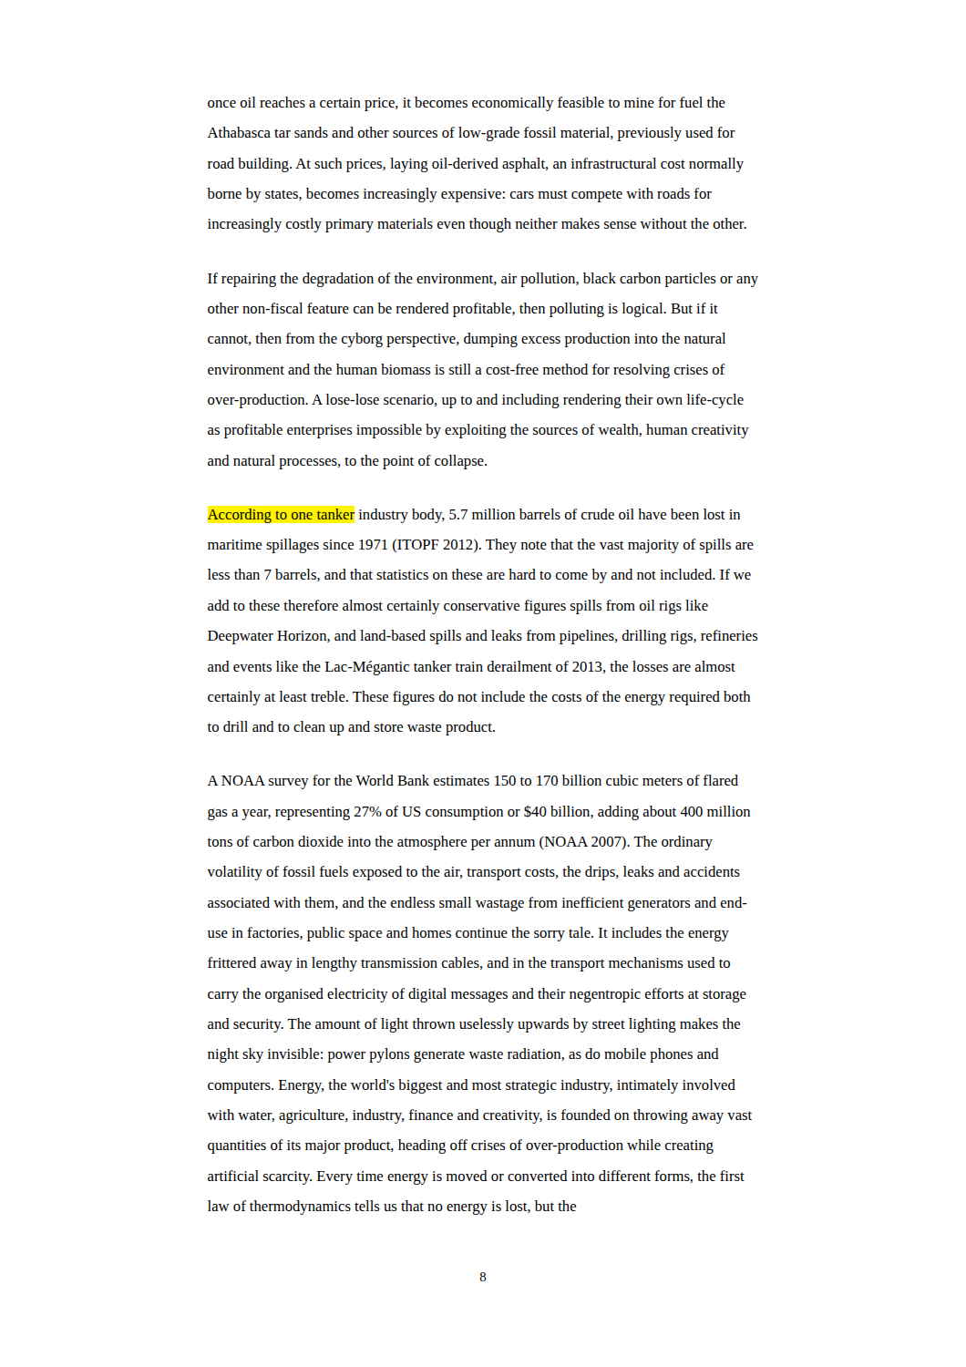once oil reaches a certain price, it becomes economically feasible to mine for fuel the Athabasca tar sands and other sources of low-grade fossil material, previously used for road building. At such prices, laying oil-derived asphalt, an infrastructural cost normally borne by states, becomes increasingly expensive: cars must compete with roads for increasingly costly primary materials even though neither makes sense without the other.
If repairing the degradation of the environment, air pollution, black carbon particles or any other non-fiscal feature can be rendered profitable, then polluting is logical. But if it cannot, then from the cyborg perspective, dumping excess production into the natural environment and the human biomass is still a cost-free method for resolving crises of over-production. A lose-lose scenario, up to and including rendering their own life-cycle as profitable enterprises impossible by exploiting the sources of wealth, human creativity and natural processes, to the point of collapse.
According to one tanker industry body, 5.7 million barrels of crude oil have been lost in maritime spillages since 1971 (ITOPF 2012). They note that the vast majority of spills are less than 7 barrels, and that statistics on these are hard to come by and not included. If we add to these therefore almost certainly conservative figures spills from oil rigs like Deepwater Horizon, and land-based spills and leaks from pipelines, drilling rigs, refineries and events like the Lac-Mégantic tanker train derailment of 2013, the losses are almost certainly at least treble. These figures do not include the costs of the energy required both to drill and to clean up and store waste product.
A NOAA survey for the World Bank estimates 150 to 170 billion cubic meters of flared gas a year, representing 27% of US consumption or $40 billion, adding about 400 million tons of carbon dioxide into the atmosphere per annum (NOAA 2007). The ordinary volatility of fossil fuels exposed to the air, transport costs, the drips, leaks and accidents associated with them, and the endless small wastage from inefficient generators and end-use in factories, public space and homes continue the sorry tale. It includes the energy frittered away in lengthy transmission cables, and in the transport mechanisms used to carry the organised electricity of digital messages and their negentropic efforts at storage and security. The amount of light thrown uselessly upwards by street lighting makes the night sky invisible: power pylons generate waste radiation, as do mobile phones and computers. Energy, the world's biggest and most strategic industry, intimately involved with water, agriculture, industry, finance and creativity, is founded on throwing away vast quantities of its major product, heading off crises of over-production while creating artificial scarcity. Every time energy is moved or converted into different forms, the first law of thermodynamics tells us that no energy is lost, but the
8